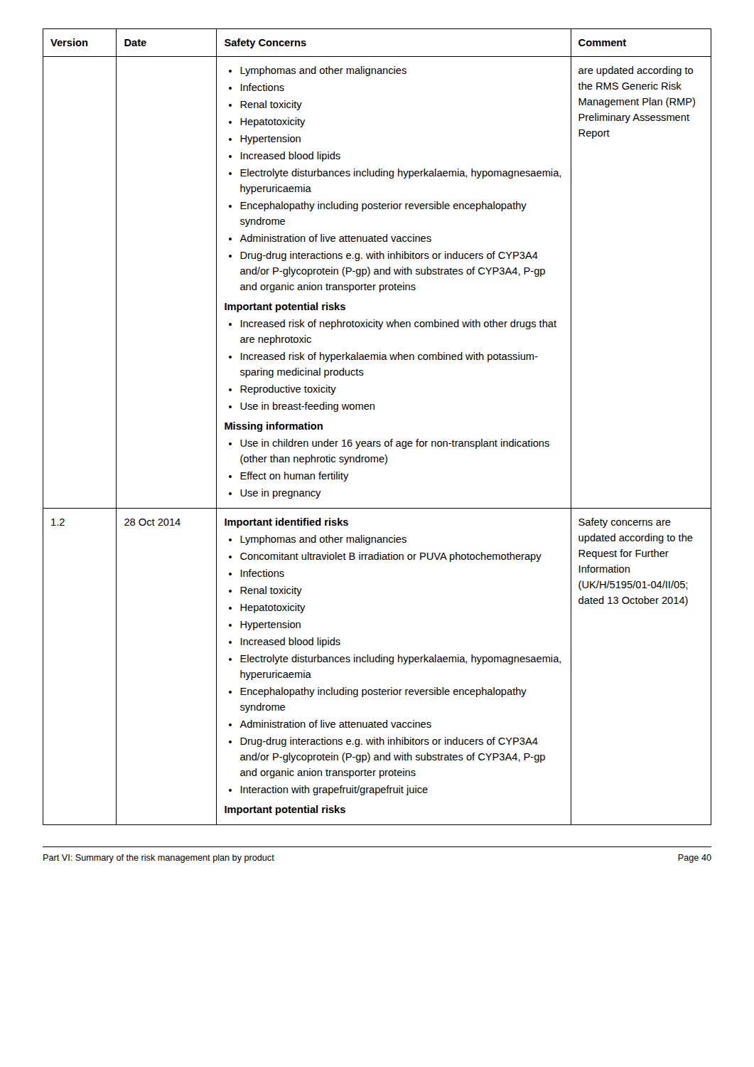| Version | Date | Safety Concerns | Comment |
| --- | --- | --- | --- |
| | | Lymphomas and other malignancies Infections Renal toxicity Hepatotoxicity Hypertension Increased blood lipids Electrolyte disturbances including hyperkalaemia, hypomagnesaemia, hyperuricaemia Encephalopathy including posterior reversible encephalopathy syndrome Administration of live attenuated vaccines Drug-drug interactions e.g. with inhibitors or inducers of CYP3A4 and/or P-glycoprotein (P-gp) and with substrates of CYP3A4, P-gp and organic anion transporter proteins Important potential risks Increased risk of nephrotoxicity when combined with other drugs that are nephrotoxic Increased risk of hyperkalaemia when combined with potassium-sparing medicinal products Reproductive toxicity Use in breast-feeding women Missing information Use in children under 16 years of age for non-transplant indications (other than nephrotic syndrome) Effect on human fertility Use in pregnancy | are updated according to the RMS Generic Risk Management Plan (RMP) Preliminary Assessment Report |
| 1.2 | 28 Oct 2014 | Important identified risks Lymphomas and other malignancies Concomitant ultraviolet B irradiation or PUVA photochemotherapy Infections Renal toxicity Hepatotoxicity Hypertension Increased blood lipids Electrolyte disturbances including hyperkalaemia, hypomagnesaemia, hyperuricaemia Encephalopathy including posterior reversible encephalopathy syndrome Administration of live attenuated vaccines Drug-drug interactions e.g. with inhibitors or inducers of CYP3A4 and/or P-glycoprotein (P-gp) and with substrates of CYP3A4, P-gp and organic anion transporter proteins Interaction with grapefruit/grapefruit juice Important potential risks | Safety concerns are updated according to the Request for Further Information (UK/H/5195/01-04/II/05; dated 13 October 2014) |
Part VI: Summary of the risk management plan by product Page 40